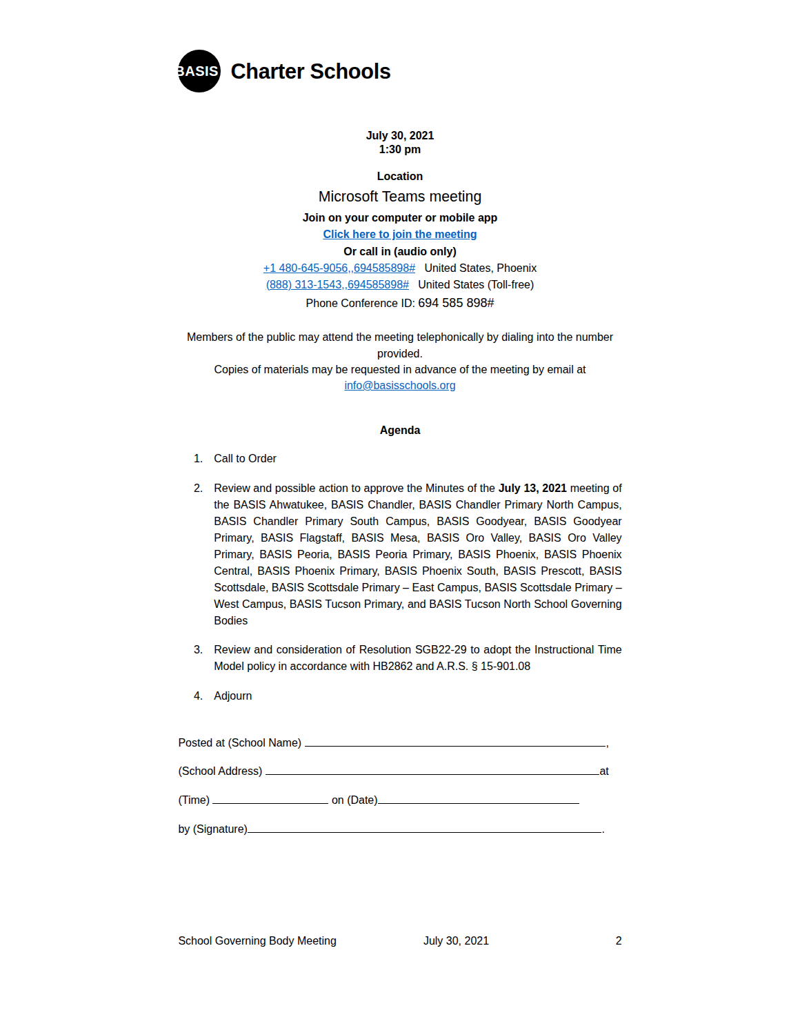BASIS™
Charter Schools
July 30, 2021
1:30 pm
Location
Microsoft Teams meeting
Join on your computer or mobile app
Click here to join the meeting
Or call in (audio only)
+1 480-645-9056,,694585898# United States, Phoenix
(888) 313-1543,,694585898# United States (Toll-free)
Phone Conference ID: 694 585 898#
Members of the public may attend the meeting telephonically by dialing into the number provided.
Copies of materials may be requested in advance of the meeting by email at info@basisschools.org
Agenda
Call to Order
Review and possible action to approve the Minutes of the July 13, 2021 meeting of the BASIS Ahwatukee, BASIS Chandler, BASIS Chandler Primary North Campus, BASIS Chandler Primary South Campus, BASIS Goodyear, BASIS Goodyear Primary, BASIS Flagstaff, BASIS Mesa, BASIS Oro Valley, BASIS Oro Valley Primary, BASIS Peoria, BASIS Peoria Primary, BASIS Phoenix, BASIS Phoenix Central, BASIS Phoenix Primary, BASIS Phoenix South, BASIS Prescott, BASIS Scottsdale, BASIS Scottsdale Primary – East Campus, BASIS Scottsdale Primary – West Campus, BASIS Tucson Primary, and BASIS Tucson North School Governing Bodies
Review and consideration of Resolution SGB22-29 to adopt the Instructional Time Model policy in accordance with HB2862 and A.R.S. § 15-901.08
Adjourn
Posted at (School Name) ,
(School Address) at
(Time) on (Date)
by (Signature) .
School Governing Body Meeting
July 30, 2021
2